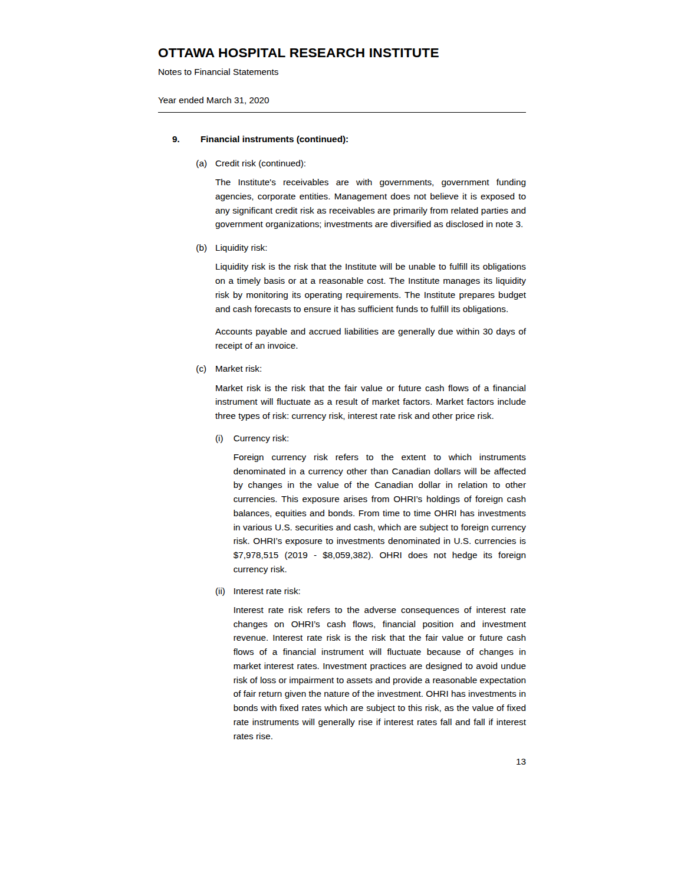OTTAWA HOSPITAL RESEARCH INSTITUTE
Notes to Financial Statements
Year ended March 31, 2020
9. Financial instruments (continued):
(a) Credit risk (continued):
The Institute's receivables are with governments, government funding agencies, corporate entities. Management does not believe it is exposed to any significant credit risk as receivables are primarily from related parties and government organizations; investments are diversified as disclosed in note 3.
(b) Liquidity risk:
Liquidity risk is the risk that the Institute will be unable to fulfill its obligations on a timely basis or at a reasonable cost. The Institute manages its liquidity risk by monitoring its operating requirements. The Institute prepares budget and cash forecasts to ensure it has sufficient funds to fulfill its obligations.
Accounts payable and accrued liabilities are generally due within 30 days of receipt of an invoice.
(c) Market risk:
Market risk is the risk that the fair value or future cash flows of a financial instrument will fluctuate as a result of market factors. Market factors include three types of risk: currency risk, interest rate risk and other price risk.
(i) Currency risk:
Foreign currency risk refers to the extent to which instruments denominated in a currency other than Canadian dollars will be affected by changes in the value of the Canadian dollar in relation to other currencies. This exposure arises from OHRI’s holdings of foreign cash balances, equities and bonds. From time to time OHRI has investments in various U.S. securities and cash, which are subject to foreign currency risk. OHRI’s exposure to investments denominated in U.S. currencies is $7,978,515 (2019 - $8,059,382). OHRI does not hedge its foreign currency risk.
(ii) Interest rate risk:
Interest rate risk refers to the adverse consequences of interest rate changes on OHRI’s cash flows, financial position and investment revenue. Interest rate risk is the risk that the fair value or future cash flows of a financial instrument will fluctuate because of changes in market interest rates. Investment practices are designed to avoid undue risk of loss or impairment to assets and provide a reasonable expectation of fair return given the nature of the investment. OHRI has investments in bonds with fixed rates which are subject to this risk, as the value of fixed rate instruments will generally rise if interest rates fall and fall if interest rates rise.
13